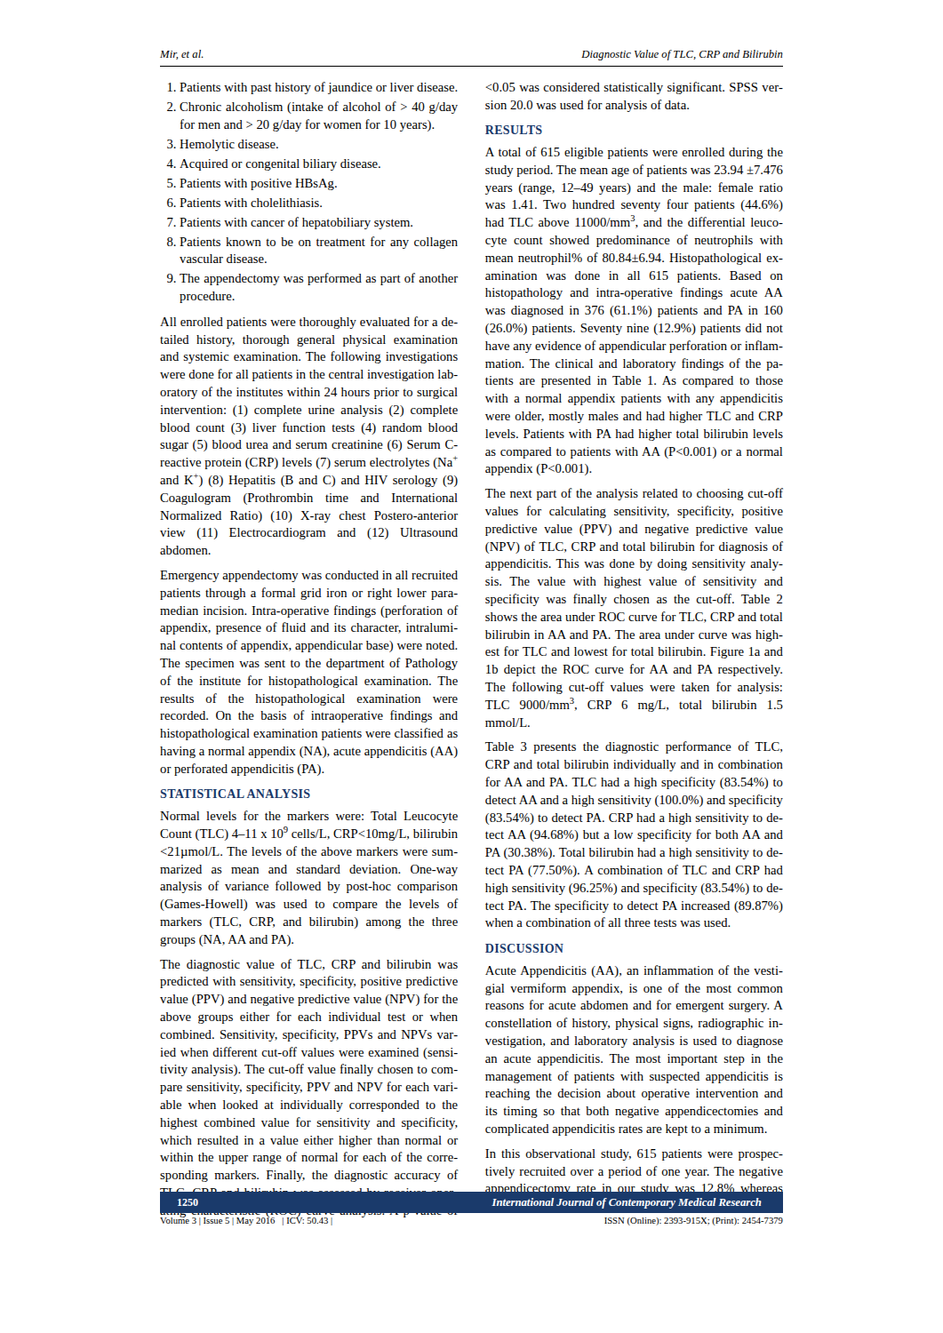Mir, et al. Diagnostic Value of TLC, CRP and Bilirubin
Patients with past history of jaundice or liver disease.
Chronic alcoholism (intake of alcohol of > 40 g/day for men and > 20 g/day for women for 10 years).
Hemolytic disease.
Acquired or congenital biliary disease.
Patients with positive HBsAg.
Patients with cholelithiasis.
Patients with cancer of hepatobiliary system.
Patients known to be on treatment for any collagen vascular disease.
The appendectomy was performed as part of another procedure.
All enrolled patients were thoroughly evaluated for a detailed history, thorough general physical examination and systemic examination. The following investigations were done for all patients in the central investigation laboratory of the institutes within 24 hours prior to surgical intervention: (1) complete urine analysis (2) complete blood count (3) liver function tests (4) random blood sugar (5) blood urea and serum creatinine (6) Serum C-reactive protein (CRP) levels (7) serum electrolytes (Na+ and K+) (8) Hepatitis (B and C) and HIV serology (9) Coagulogram (Prothrombin time and International Normalized Ratio) (10) X-ray chest Postero-anterior view (11) Electrocardiogram and (12) Ultrasound abdomen.
Emergency appendectomy was conducted in all recruited patients through a formal grid iron or right lower paramedian incision. Intra-operative findings (perforation of appendix, presence of fluid and its character, intraluminal contents of appendix, appendicular base) were noted. The specimen was sent to the department of Pathology of the institute for histopathological examination. The results of the histopathological examination were recorded. On the basis of intraoperative findings and histopathological examination patients were classified as having a normal appendix (NA), acute appendicitis (AA) or perforated appendicitis (PA).
Statistical Analysis
Normal levels for the markers were: Total Leucocyte Count (TLC) 4–11 x 109 cells/L, CRP<10mg/L, bilirubin <21µmol/L. The levels of the above markers were summarized as mean and standard deviation. One-way analysis of variance followed by post-hoc comparison (Games-Howell) was used to compare the levels of markers (TLC, CRP, and bilirubin) among the three groups (NA, AA and PA).
The diagnostic value of TLC, CRP and bilirubin was predicted with sensitivity, specificity, positive predictive value (PPV) and negative predictive value (NPV) for the above groups either for each individual test or when combined. Sensitivity, specificity, PPVs and NPVs varied when different cut-off values were examined (sensitivity analysis). The cut-off value finally chosen to compare sensitivity, specificity, PPV and NPV for each variable when looked at individually corresponded to the highest combined value for sensitivity and specificity, which resulted in a value either higher than normal or within the upper range of normal for each of the corresponding markers. Finally, the diagnostic accuracy of TLC, CRP and bilirubin was assessed by receiver operating characteristic (ROC) curve analysis. A p-value of <0.05 was considered statistically significant. SPSS version 20.0 was used for analysis of data.
Results
A total of 615 eligible patients were enrolled during the study period. The mean age of patients was 23.94 ±7.476 years (range, 12–49 years) and the male: female ratio was 1.41. Two hundred seventy four patients (44.6%) had TLC above 11000/mm3, and the differential leucocyte count showed predominance of neutrophils with mean neutrophil% of 80.84±6.94. Histopathological examination was done in all 615 patients. Based on histopathology and intra-operative findings acute AA was diagnosed in 376 (61.1%) patients and PA in 160 (26.0%) patients. Seventy nine (12.9%) patients did not have any evidence of appendicular perforation or inflammation. The clinical and laboratory findings of the patients are presented in Table 1. As compared to those with a normal appendix patients with any appendicitis were older, mostly males and had higher TLC and CRP levels. Patients with PA had higher total bilirubin levels as compared to patients with AA (P<0.001) or a normal appendix (P<0.001).
The next part of the analysis related to choosing cut-off values for calculating sensitivity, specificity, positive predictive value (PPV) and negative predictive value (NPV) of TLC, CRP and total bilirubin for diagnosis of appendicitis. This was done by doing sensitivity analysis. The value with highest value of sensitivity and specificity was finally chosen as the cut-off. Table 2 shows the area under ROC curve for TLC, CRP and total bilirubin in AA and PA. The area under curve was highest for TLC and lowest for total bilirubin. Figure 1a and 1b depict the ROC curve for AA and PA respectively. The following cut-off values were taken for analysis: TLC 9000/mm3, CRP 6 mg/L, total bilirubin 1.5 mmol/L.
Table 3 presents the diagnostic performance of TLC, CRP and total bilirubin individually and in combination for AA and PA. TLC had a high specificity (83.54%) to detect AA and a high sensitivity (100.0%) and specificity (83.54%) to detect PA. CRP had a high sensitivity to detect AA (94.68%) but a low specificity for both AA and PA (30.38%). Total bilirubin had a high sensitivity to detect PA (77.50%). A combination of TLC and CRP had high sensitivity (96.25%) and specificity (83.54%) to detect PA. The specificity to detect PA increased (89.87%) when a combination of all three tests was used.
Discussion
Acute Appendicitis (AA), an inflammation of the vestigial vermiform appendix, is one of the most common reasons for acute abdomen and for emergent surgery. A constellation of history, physical signs, radiographic investigation, and laboratory analysis is used to diagnose an acute appendicitis. The most important step in the management of patients with suspected appendicitis is reaching the decision about operative intervention and its timing so that both negative appendicectomies and complicated appendicitis rates are kept to a minimum.
In this observational study, 615 patients were prospectively recruited over a period of one year. The negative appendicectomy rate in our study was 12.8% whereas that of PA
1250
International Journal of Contemporary Medical Research
Volume 3 | Issue 5 | May 2016 | ICV: 50.43 | ISSN (Online): 2393-915X; (Print): 2454-7379